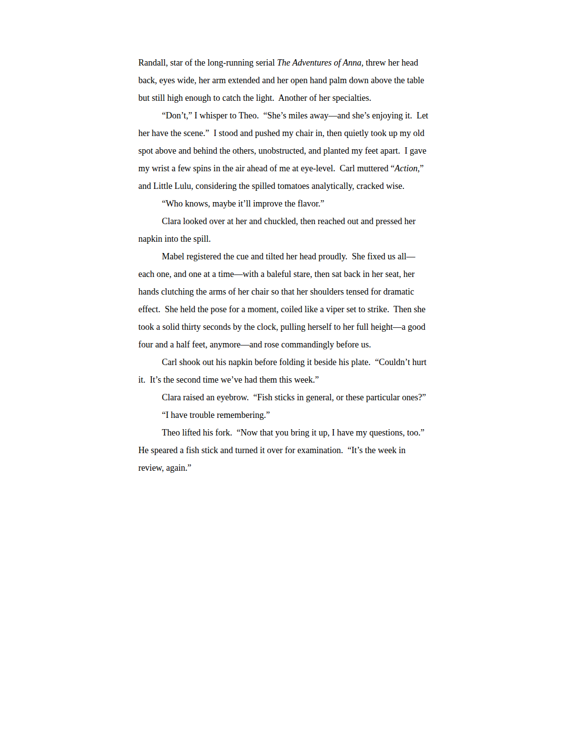Randall, star of the long-running serial The Adventures of Anna, threw her head back, eyes wide, her arm extended and her open hand palm down above the table but still high enough to catch the light. Another of her specialties.
“Don’t,” I whisper to Theo. “She’s miles away—and she’s enjoying it. Let her have the scene.” I stood and pushed my chair in, then quietly took up my old spot above and behind the others, unobstructed, and planted my feet apart. I gave my wrist a few spins in the air ahead of me at eye-level. Carl muttered “Action,” and Little Lulu, considering the spilled tomatoes analytically, cracked wise.
“Who knows, maybe it’ll improve the flavor.”
Clara looked over at her and chuckled, then reached out and pressed her napkin into the spill.
Mabel registered the cue and tilted her head proudly. She fixed us all—each one, and one at a time—with a baleful stare, then sat back in her seat, her hands clutching the arms of her chair so that her shoulders tensed for dramatic effect. She held the pose for a moment, coiled like a viper set to strike. Then she took a solid thirty seconds by the clock, pulling herself to her full height—a good four and a half feet, anymore—and rose commandingly before us.
Carl shook out his napkin before folding it beside his plate. “Couldn’t hurt it. It’s the second time we’ve had them this week.”
Clara raised an eyebrow. “Fish sticks in general, or these particular ones?”
“I have trouble remembering.”
Theo lifted his fork. “Now that you bring it up, I have my questions, too.” He speared a fish stick and turned it over for examination. “It’s the week in review, again.”